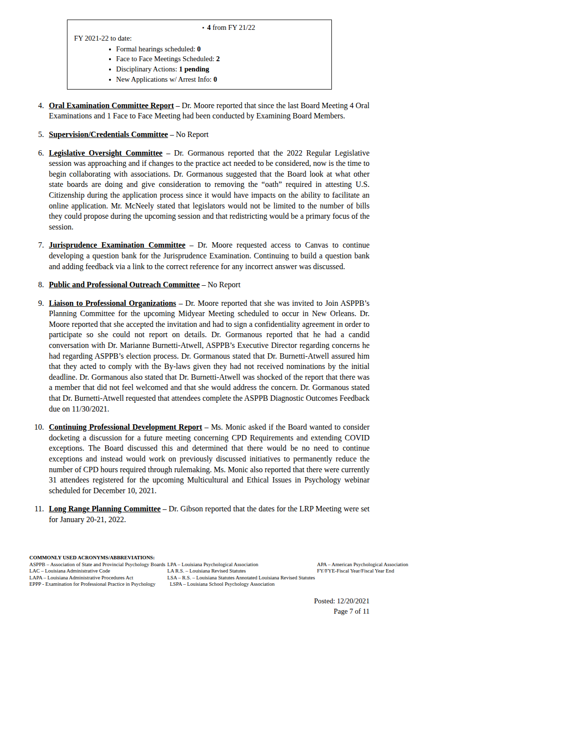▪4 from FY 21/22
FY 2021-22 to date:
Formal hearings scheduled: 0
Face to Face Meetings Scheduled: 2
Disciplinary Actions: 1 pending
New Applications w/ Arrest Info: 0
Oral Examination Committee Report – Dr. Moore reported that since the last Board Meeting 4 Oral Examinations and 1 Face to Face Meeting had been conducted by Examining Board Members.
Supervision/Credentials Committee – No Report
Legislative Oversight Committee – Dr. Gormanous reported that the 2022 Regular Legislative session was approaching and if changes to the practice act needed to be considered, now is the time to begin collaborating with associations. Dr. Gormanous suggested that the Board look at what other state boards are doing and give consideration to removing the “oath” required in attesting U.S. Citizenship during the application process since it would have impacts on the ability to facilitate an online application. Mr. McNeely stated that legislators would not be limited to the number of bills they could propose during the upcoming session and that redistricting would be a primary focus of the session.
Jurisprudence Examination Committee – Dr. Moore requested access to Canvas to continue developing a question bank for the Jurisprudence Examination. Continuing to build a question bank and adding feedback via a link to the correct reference for any incorrect answer was discussed.
Public and Professional Outreach Committee – No Report
Liaison to Professional Organizations – Dr. Moore reported that she was invited to Join ASPPB’s Planning Committee for the upcoming Midyear Meeting scheduled to occur in New Orleans. Dr. Moore reported that she accepted the invitation and had to sign a confidentiality agreement in order to participate so she could not report on details. Dr. Gormanous reported that he had a candid conversation with Dr. Marianne Burnetti-Atwell, ASPPB’s Executive Director regarding concerns he had regarding ASPPB’s election process. Dr. Gormanous stated that Dr. Burnetti-Atwell assured him that they acted to comply with the By-laws given they had not received nominations by the initial deadline. Dr. Gormanous also stated that Dr. Burnetti-Atwell was shocked of the report that there was a member that did not feel welcomed and that she would address the concern. Dr. Gormanous stated that Dr. Burnetti-Atwell requested that attendees complete the ASPPB Diagnostic Outcomes Feedback due on 11/30/2021.
Continuing Professional Development Report – Ms. Monic asked if the Board wanted to consider docketing a discussion for a future meeting concerning CPD Requirements and extending COVID exceptions. The Board discussed this and determined that there would be no need to continue exceptions and instead would work on previously discussed initiatives to permanently reduce the number of CPD hours required through rulemaking. Ms. Monic also reported that there were currently 31 attendees registered for the upcoming Multicultural and Ethical Issues in Psychology webinar scheduled for December 10, 2021.
Long Range Planning Committee – Dr. Gibson reported that the dates for the LRP Meeting were set for January 20-21, 2022.
COMMONLY USED ACRONYMS/ABBREVIATIONS:
| ASPPB – Association of State and Provincial Psychology Boards | LPA – Louisiana Psychological Association | APA – American Psychological Association |
| LAC – Louisiana Administrative Code | LA R.S. – Louisiana Revised Statutes | FY/FYE-Fiscal Year/Fiscal Year End |
| LAPA – Louisiana Administrative Procedures Act | LSA – R.S. – Louisiana Statutes Annotated Louisiana Revised Statutes | |
| EPPP - Examination for Professional Practice in Psychology | LSPA – Louisiana School Psychology Association | |
Posted: 12/20/2021
Page 7 of 11